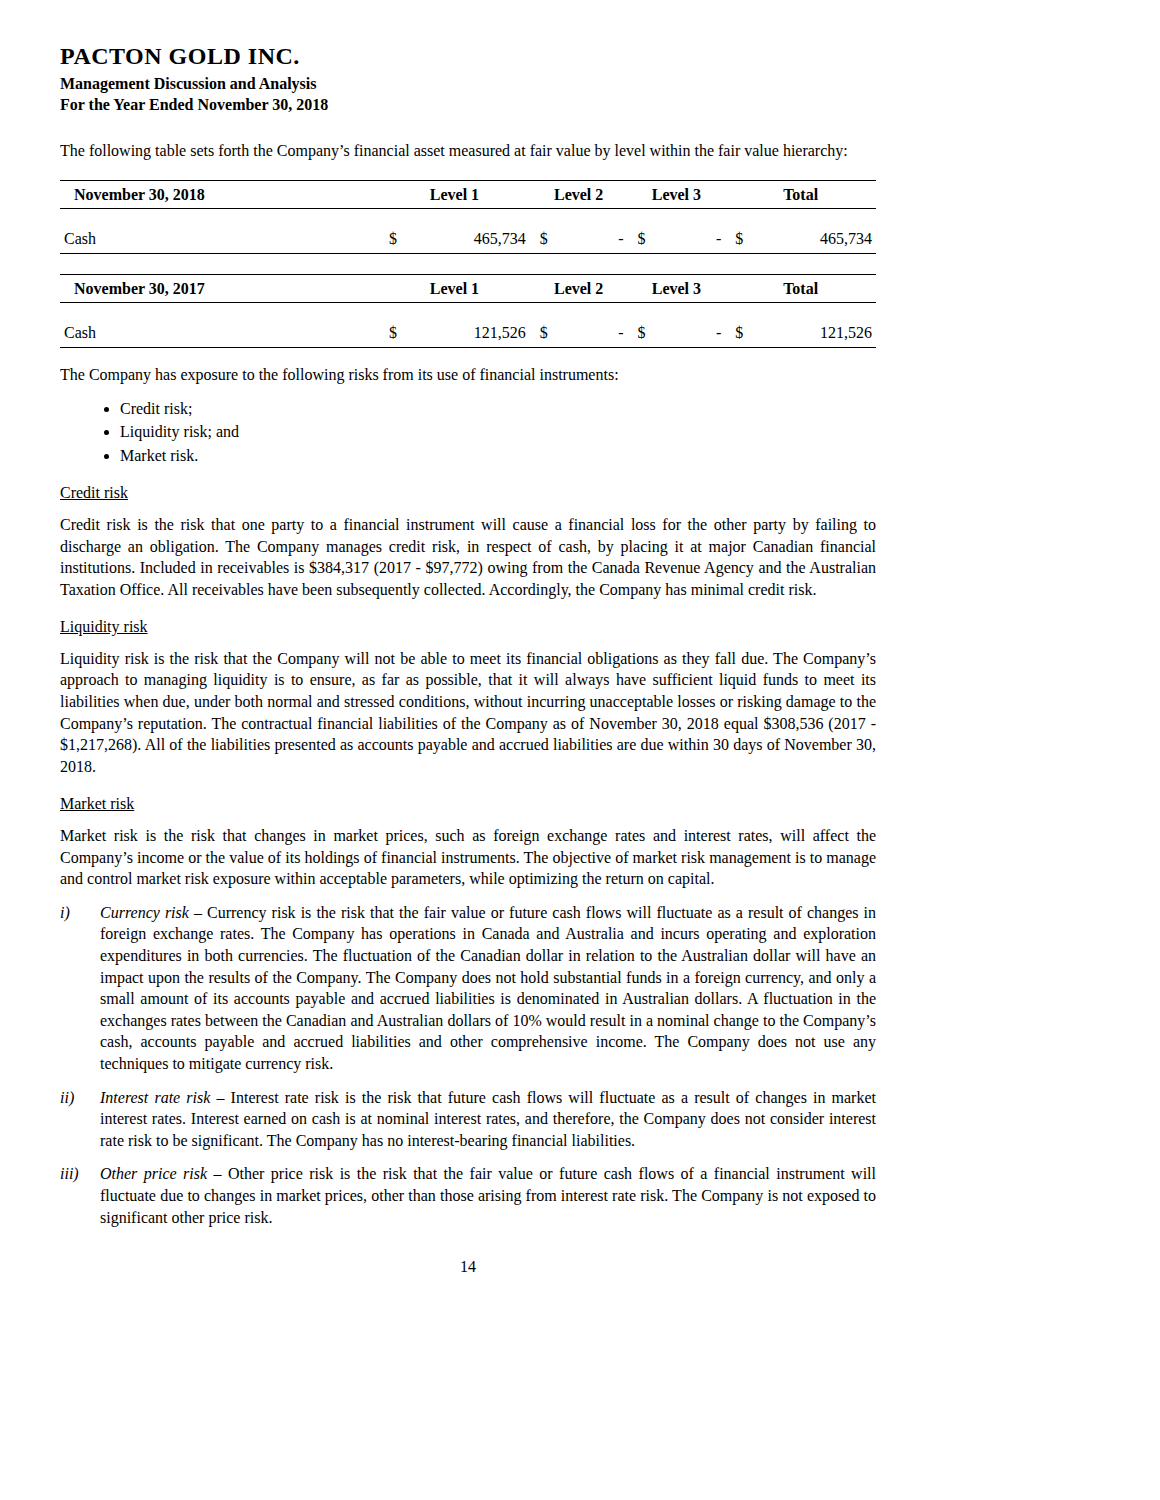PACTON GOLD INC.
Management Discussion and Analysis
For the Year Ended November 30, 2018
The following table sets forth the Company’s financial asset measured at fair value by level within the fair value hierarchy:
| November 30, 2018 | Level 1 | Level 2 | Level 3 | Total |
| --- | --- | --- | --- | --- |
| Cash | $ | 465,734 | $ | - | $ | - | $ | 465,734 |
| November 30, 2017 | Level 1 | Level 2 | Level 3 | Total |
| --- | --- | --- | --- | --- |
| Cash | $ | 121,526 | $ | - | $ | - | $ | 121,526 |
The Company has exposure to the following risks from its use of financial instruments:
Credit risk;
Liquidity risk; and
Market risk.
Credit risk
Credit risk is the risk that one party to a financial instrument will cause a financial loss for the other party by failing to discharge an obligation. The Company manages credit risk, in respect of cash, by placing it at major Canadian financial institutions. Included in receivables is $384,317 (2017 - $97,772) owing from the Canada Revenue Agency and the Australian Taxation Office. All receivables have been subsequently collected. Accordingly, the Company has minimal credit risk.
Liquidity risk
Liquidity risk is the risk that the Company will not be able to meet its financial obligations as they fall due. The Company’s approach to managing liquidity is to ensure, as far as possible, that it will always have sufficient liquid funds to meet its liabilities when due, under both normal and stressed conditions, without incurring unacceptable losses or risking damage to the Company’s reputation. The contractual financial liabilities of the Company as of November 30, 2018 equal $308,536 (2017 - $1,217,268). All of the liabilities presented as accounts payable and accrued liabilities are due within 30 days of November 30, 2018.
Market risk
Market risk is the risk that changes in market prices, such as foreign exchange rates and interest rates, will affect the Company’s income or the value of its holdings of financial instruments. The objective of market risk management is to manage and control market risk exposure within acceptable parameters, while optimizing the return on capital.
Currency risk – Currency risk is the risk that the fair value or future cash flows will fluctuate as a result of changes in foreign exchange rates. The Company has operations in Canada and Australia and incurs operating and exploration expenditures in both currencies. The fluctuation of the Canadian dollar in relation to the Australian dollar will have an impact upon the results of the Company. The Company does not hold substantial funds in a foreign currency, and only a small amount of its accounts payable and accrued liabilities is denominated in Australian dollars. A fluctuation in the exchanges rates between the Canadian and Australian dollars of 10% would result in a nominal change to the Company’s cash, accounts payable and accrued liabilities and other comprehensive income. The Company does not use any techniques to mitigate currency risk.
Interest rate risk – Interest rate risk is the risk that future cash flows will fluctuate as a result of changes in market interest rates. Interest earned on cash is at nominal interest rates, and therefore, the Company does not consider interest rate risk to be significant. The Company has no interest-bearing financial liabilities.
Other price risk – Other price risk is the risk that the fair value or future cash flows of a financial instrument will fluctuate due to changes in market prices, other than those arising from interest rate risk. The Company is not exposed to significant other price risk.
14